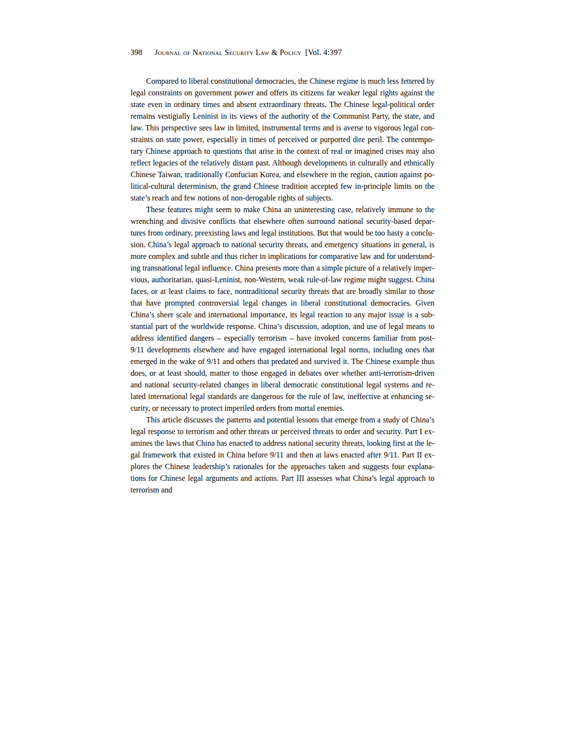398 Journal of National Security Law & Policy [Vol. 4:397
Compared to liberal constitutional democracies, the Chinese regime is much less fettered by legal constraints on government power and offers its citizens far weaker legal rights against the state even in ordinary times and absent extraordinary threats. The Chinese legal-political order remains vestigially Leninist in its views of the authority of the Communist Party, the state, and law. This perspective sees law in limited, instrumental terms and is averse to vigorous legal constraints on state power, especially in times of perceived or purported dire peril. The contemporary Chinese approach to questions that arise in the context of real or imagined crises may also reflect legacies of the relatively distant past. Although developments in culturally and ethnically Chinese Taiwan, traditionally Confucian Korea, and elsewhere in the region, caution against political-cultural determinism, the grand Chinese tradition accepted few in-principle limits on the state’s reach and few notions of non-derogable rights of subjects.
These features might seem to make China an uninteresting case, relatively immune to the wrenching and divisive conflicts that elsewhere often surround national security-based departures from ordinary, preexisting laws and legal institutions. But that would be too hasty a conclusion. China’s legal approach to national security threats, and emergency situations in general, is more complex and subtle and thus richer in implications for comparative law and for understanding transnational legal influence. China presents more than a simple picture of a relatively impervious, authoritarian, quasi-Leninist, non-Western, weak rule-of-law regime might suggest. China faces, or at least claims to face, nontraditional security threats that are broadly similar to those that have prompted controversial legal changes in liberal constitutional democracies. Given China’s sheer scale and international importance, its legal reaction to any major issue is a substantial part of the worldwide response. China’s discussion, adoption, and use of legal means to address identified dangers – especially terrorism – have invoked concerns familiar from post-9/11 developments elsewhere and have engaged international legal norms, including ones that emerged in the wake of 9/11 and others that predated and survived it. The Chinese example thus does, or at least should, matter to those engaged in debates over whether anti-terrorism-driven and national security-related changes in liberal democratic constitutional legal systems and related international legal standards are dangerous for the rule of law, ineffective at enhancing security, or necessary to protect imperiled orders from mortal enemies.
This article discusses the patterns and potential lessons that emerge from a study of China’s legal response to terrorism and other threats or perceived threats to order and security. Part I examines the laws that China has enacted to address national security threats, looking first at the legal framework that existed in China before 9/11 and then at laws enacted after 9/11. Part II explores the Chinese leadership’s rationales for the approaches taken and suggests four explanations for Chinese legal arguments and actions. Part III assesses what China’s legal approach to terrorism and